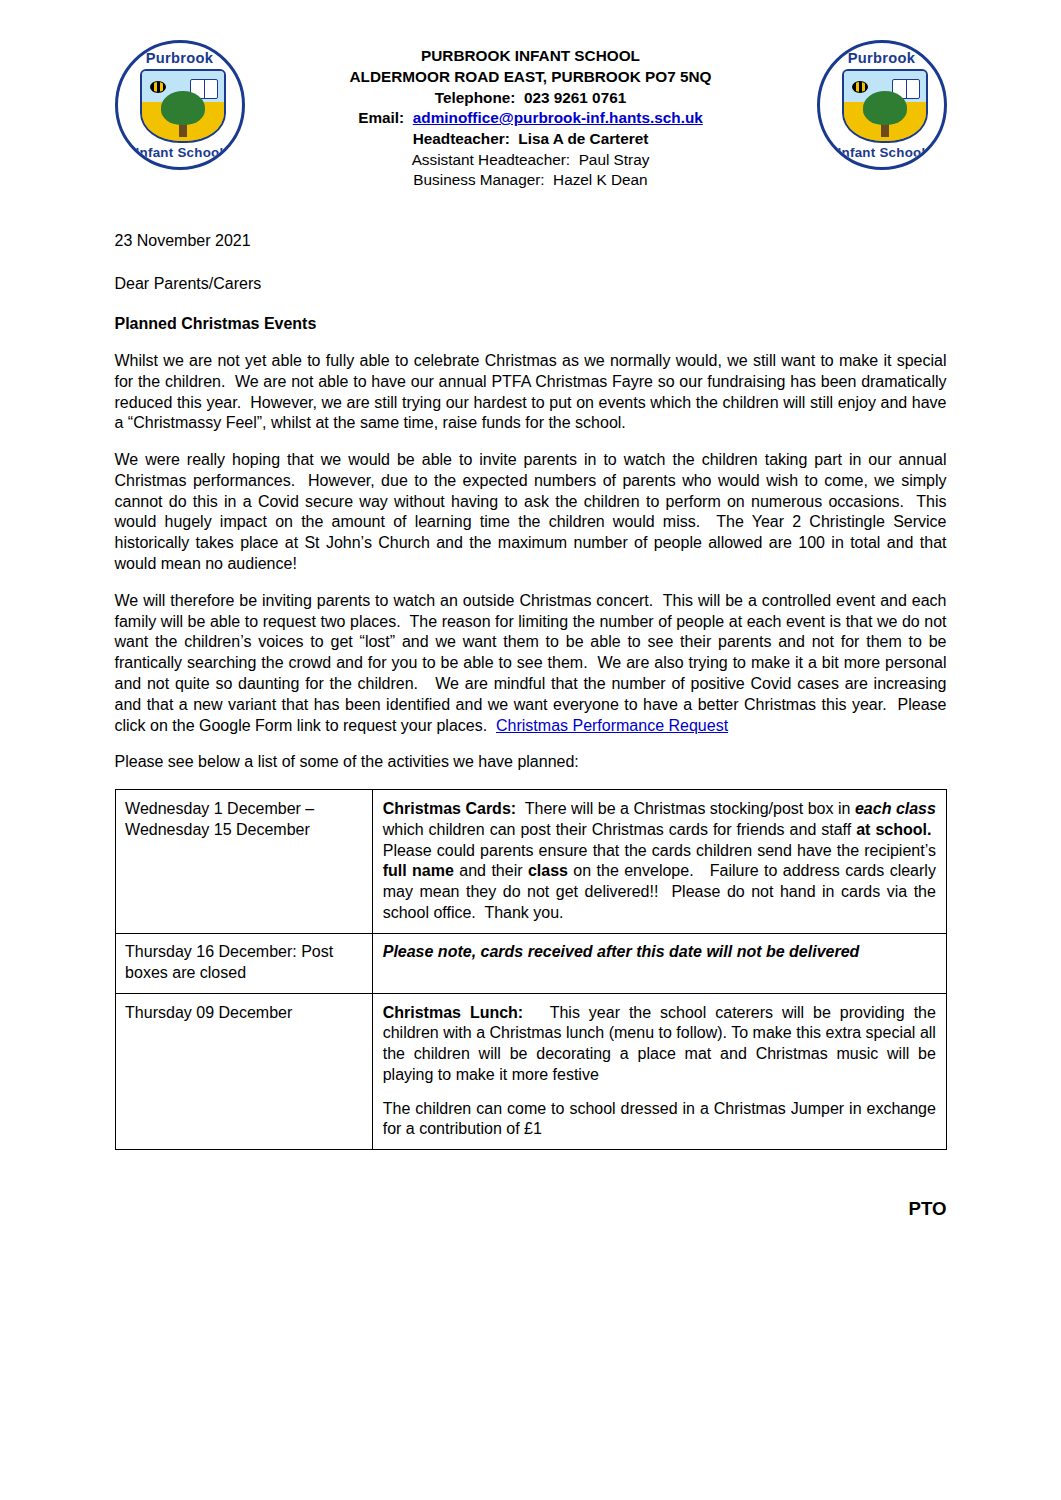Purbrook
Infant School
PURBROOK INFANT SCHOOL
ALDERMOOR ROAD EAST, PURBROOK PO7 5NQ
Telephone: 023 9261 0761
Email: adminoffice@purbrook-inf.hants.sch.uk
Headteacher: Lisa A de Carteret
Assistant Headteacher: Paul Stray
Business Manager: Hazel K Dean
Purbrook
Infant School
23 November 2021
Dear Parents/Carers
Planned Christmas Events
Whilst we are not yet able to fully able to celebrate Christmas as we normally would, we still want to make it special for the children. We are not able to have our annual PTFA Christmas Fayre so our fundraising has been dramatically reduced this year. However, we are still trying our hardest to put on events which the children will still enjoy and have a “Christmassy Feel”, whilst at the same time, raise funds for the school.
We were really hoping that we would be able to invite parents in to watch the children taking part in our annual Christmas performances. However, due to the expected numbers of parents who would wish to come, we simply cannot do this in a Covid secure way without having to ask the children to perform on numerous occasions. This would hugely impact on the amount of learning time the children would miss. The Year 2 Christingle Service historically takes place at St John’s Church and the maximum number of people allowed are 100 in total and that would mean no audience!
We will therefore be inviting parents to watch an outside Christmas concert. This will be a controlled event and each family will be able to request two places. The reason for limiting the number of people at each event is that we do not want the children’s voices to get “lost” and we want them to be able to see their parents and not for them to be frantically searching the crowd and for you to be able to see them. We are also trying to make it a bit more personal and not quite so daunting for the children. We are mindful that the number of positive Covid cases are increasing and that a new variant that has been identified and we want everyone to have a better Christmas this year. Please click on the Google Form link to request your places. Christmas Performance Request
Please see below a list of some of the activities we have planned:
| Wednesday 1 December – Wednesday 15 December | Christmas Cards: There will be a Christmas stocking/post box in each class which children can post their Christmas cards for friends and staff at school. Please could parents ensure that the cards children send have the recipient’s full name and their class on the envelope. Failure to address cards clearly may mean they do not get delivered!! Please do not hand in cards via the school office. Thank you. |
| Thursday 16 December: Post boxes are closed | Please note, cards received after this date will not be delivered |
| Thursday 09 December | Christmas Lunch: This year the school caterers will be providing the children with a Christmas lunch (menu to follow). To make this extra special all the children will be decorating a place mat and Christmas music will be playing to make it more festive The children can come to school dressed in a Christmas Jumper in exchange for a contribution of £1 |
PTO